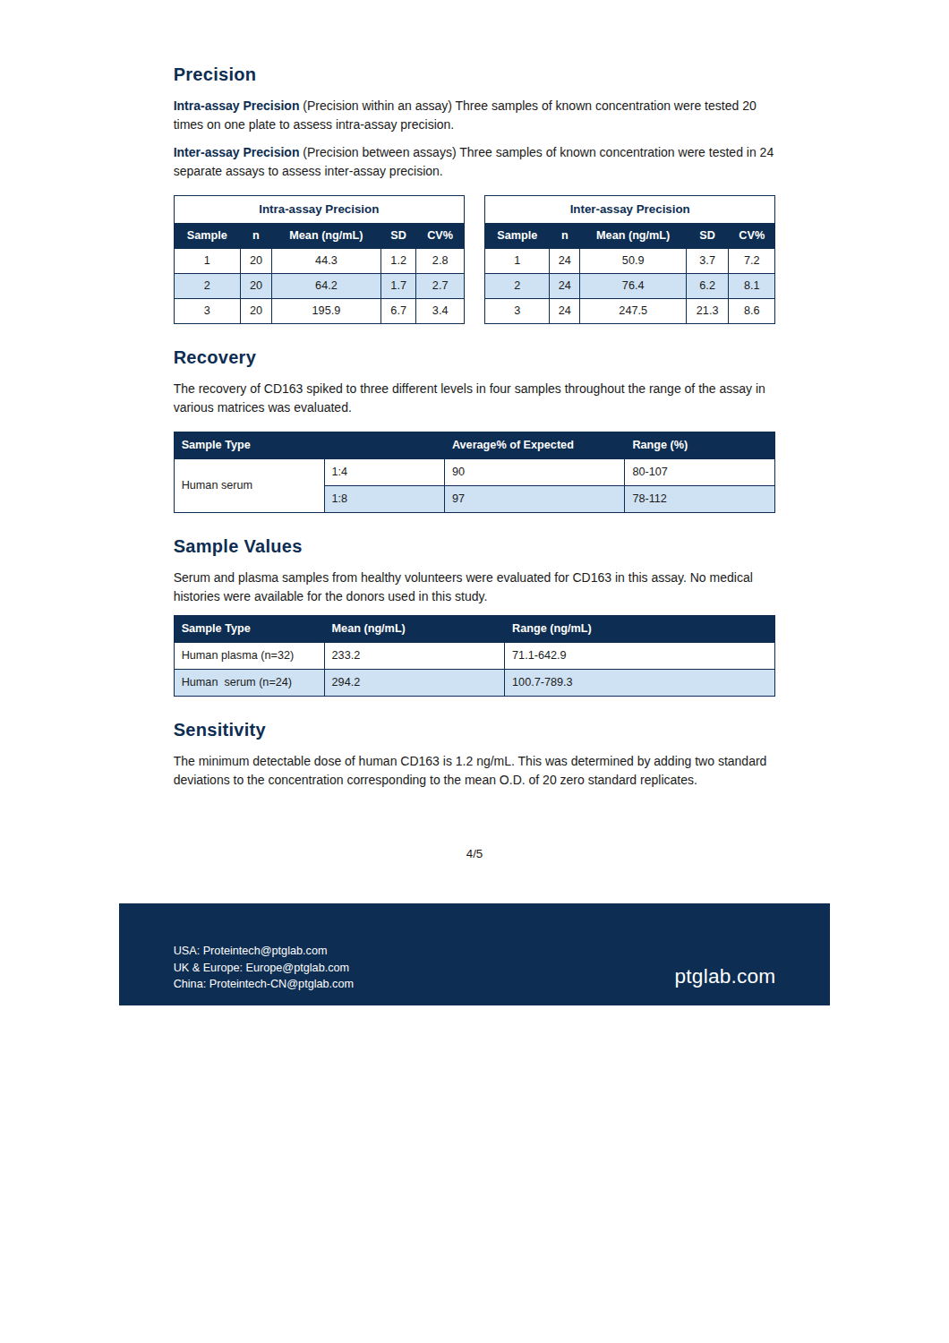Precision
Intra-assay Precision (Precision within an assay) Three samples of known concentration were tested 20 times on one plate to assess intra-assay precision.
Inter-assay Precision (Precision between assays) Three samples of known concentration were tested in 24 separate assays to assess inter-assay precision.
| Intra-assay Precision |
| --- |
| Sample | n | Mean (ng/mL) | SD | CV% |
| 1 | 20 | 44.3 | 1.2 | 2.8 |
| 2 | 20 | 64.2 | 1.7 | 2.7 |
| 3 | 20 | 195.9 | 6.7 | 3.4 |
| Inter-assay Precision |
| --- |
| Sample | n | Mean (ng/mL) | SD | CV% |
| 1 | 24 | 50.9 | 3.7 | 7.2 |
| 2 | 24 | 76.4 | 6.2 | 8.1 |
| 3 | 24 | 247.5 | 21.3 | 8.6 |
Recovery
The recovery of CD163 spiked to three different levels in four samples throughout the range of the assay in various matrices was evaluated.
| Sample Type | | Average% of Expected | Range (%) |
| --- | --- | --- | --- |
| Human serum | 1:4 | 90 | 80-107 |
| 1:8 | 97 | 78-112 |
Sample Values
Serum and plasma samples from healthy volunteers were evaluated for CD163 in this assay. No medical histories were available for the donors used in this study.
| Sample Type | Mean (ng/mL) | Range (ng/mL) |
| --- | --- | --- |
| Human plasma (n=32) | 233.2 | 71.1-642.9 |
| Human serum (n=24) | 294.2 | 100.7-789.3 |
Sensitivity
The minimum detectable dose of human CD163 is 1.2 ng/mL. This was determined by adding two standard deviations to the concentration corresponding to the mean O.D. of 20 zero standard replicates.
4/5
USA: Proteintech@ptglab.com
UK & Europe: Europe@ptglab.com
China: Proteintech-CN@ptglab.com
ptglab.com